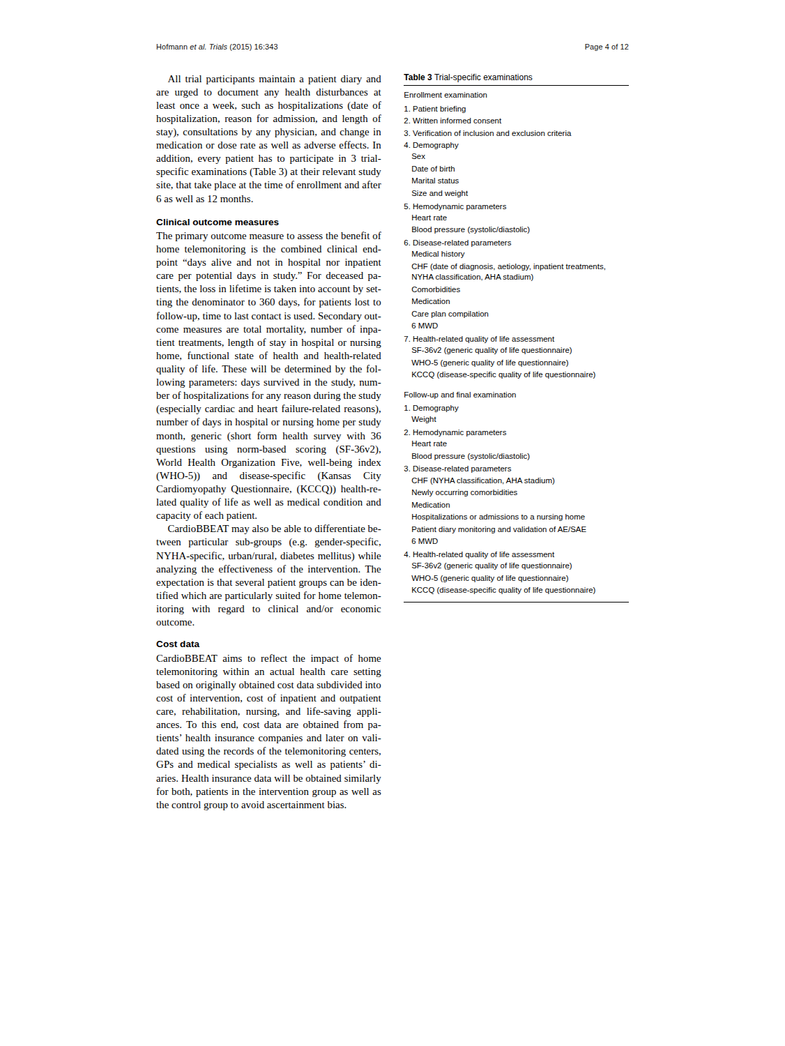Hofmann et al. Trials (2015) 16:343
Page 4 of 12
All trial participants maintain a patient diary and are urged to document any health disturbances at least once a week, such as hospitalizations (date of hospitalization, reason for admission, and length of stay), consultations by any physician, and change in medication or dose rate as well as adverse effects. In addition, every patient has to participate in 3 trial-specific examinations (Table 3) at their relevant study site, that take place at the time of enrollment and after 6 as well as 12 months.
Clinical outcome measures
The primary outcome measure to assess the benefit of home telemonitoring is the combined clinical endpoint “days alive and not in hospital nor inpatient care per potential days in study.” For deceased patients, the loss in lifetime is taken into account by setting the denominator to 360 days, for patients lost to follow-up, time to last contact is used. Secondary outcome measures are total mortality, number of inpatient treatments, length of stay in hospital or nursing home, functional state of health and health-related quality of life. These will be determined by the following parameters: days survived in the study, number of hospitalizations for any reason during the study (especially cardiac and heart failure-related reasons), number of days in hospital or nursing home per study month, generic (short form health survey with 36 questions using norm-based scoring (SF-36v2), World Health Organization Five, well-being index (WHO-5)) and disease-specific (Kansas City Cardiomyopathy Questionnaire, (KCCQ)) health-related quality of life as well as medical condition and capacity of each patient.
CardioBBEAT may also be able to differentiate between particular sub-groups (e.g. gender-specific, NYHA-specific, urban/rural, diabetes mellitus) while analyzing the effectiveness of the intervention. The expectation is that several patient groups can be identified which are particularly suited for home telemonitoring with regard to clinical and/or economic outcome.
Cost data
CardioBBEAT aims to reflect the impact of home telemonitoring within an actual health care setting based on originally obtained cost data subdivided into cost of intervention, cost of inpatient and outpatient care, rehabilitation, nursing, and life-saving appliances. To this end, cost data are obtained from patients’ health insurance companies and later on validated using the records of the telemonitoring centers, GPs and medical specialists as well as patients’ diaries. Health insurance data will be obtained similarly for both, patients in the intervention group as well as the control group to avoid ascertainment bias.
Table 3 Trial-specific examinations
Enrollment examination
Patient briefing
Written informed consent
Verification of inclusion and exclusion criteria
Demography
Sex
Date of birth
Marital status
Size and weight
Hemodynamic parameters
Heart rate
Blood pressure (systolic/diastolic)
Disease-related parameters
Medical history
CHF (date of diagnosis, aetiology, inpatient treatments, NYHA classification, AHA stadium)
Comorbidities
Medication
Care plan compilation
6 MWD
Health-related quality of life assessment
SF-36v2 (generic quality of life questionnaire)
WHO-5 (generic quality of life questionnaire)
KCCQ (disease-specific quality of life questionnaire)
Follow-up and final examination
Demography
Weight
Hemodynamic parameters
Heart rate
Blood pressure (systolic/diastolic)
Disease-related parameters
CHF (NYHA classification, AHA stadium)
Newly occurring comorbidities
Medication
Hospitalizations or admissions to a nursing home
Patient diary monitoring and validation of AE/SAE
6 MWD
Health-related quality of life assessment
SF-36v2 (generic quality of life questionnaire)
WHO-5 (generic quality of life questionnaire)
KCCQ (disease-specific quality of life questionnaire)